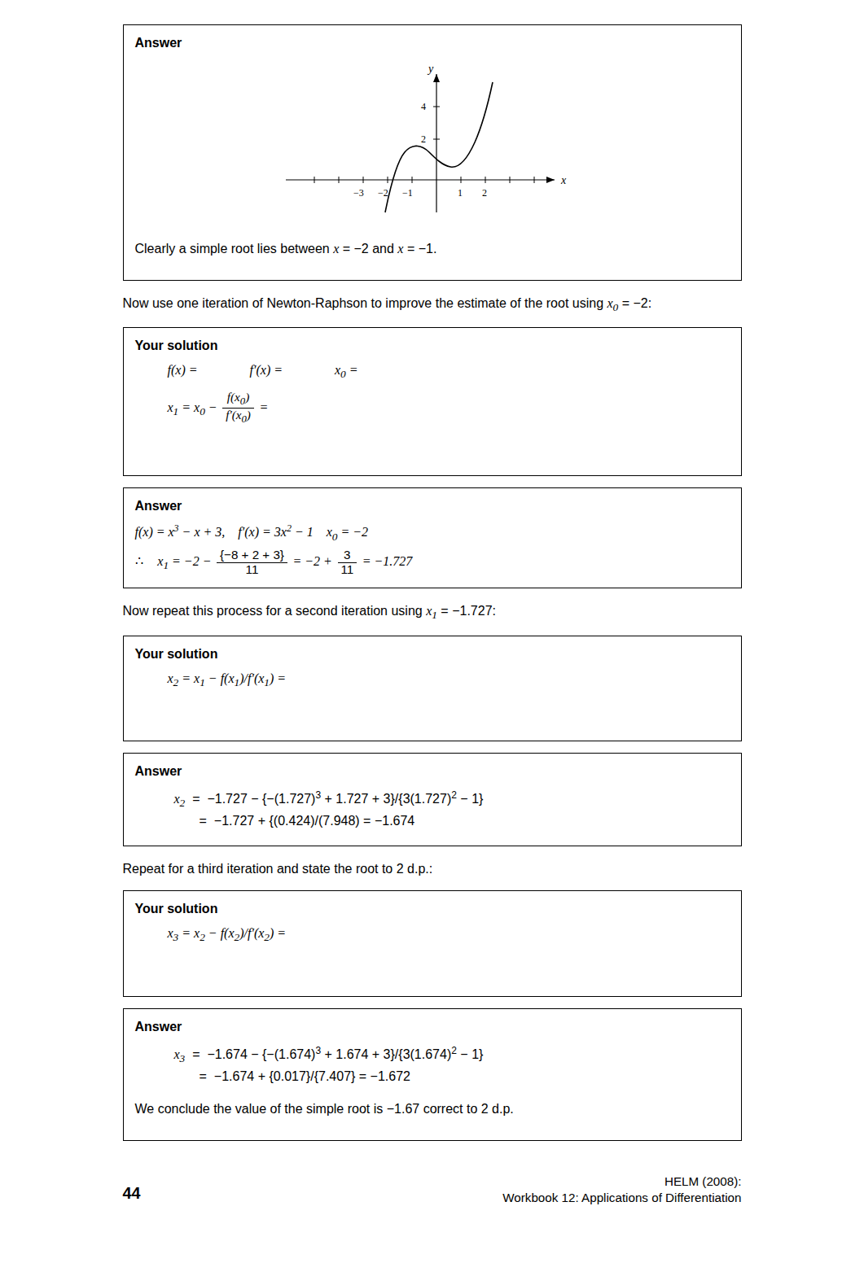Answer
x y 4 2 −3 −2 −1 1 2
Clearly a simple root lies between x = −2 and x = −1.
Now use one iteration of Newton-Raphson to improve the estimate of the root using x0 = −2:
Your solution
f(x) = f′(x) = x0 =
x1 = x0 − f(x0) f′(x0) =
Answer
f(x) = x3 − x + 3, f′(x) = 3x2 − 1 x0 = −2
∴ x1 = −2 − {−8 + 2 + 3}11 = −2 + 311 = −1.727
Now repeat this process for a second iteration using x1 = −1.727:
Your solution
x2 = x1 − f(x1)/f′(x1) =
Answer
x2 = −1.727 − {−(1.727)3 + 1.727 + 3}/{3(1.727)2 − 1}
= −1.727 + {(0.424)/(7.948) = −1.674
Repeat for a third iteration and state the root to 2 d.p.:
Your solution
x3 = x2 − f(x2)/f′(x2) =
Answer
x3 = −1.674 − {−(1.674)3 + 1.674 + 3}/{3(1.674)2 − 1}
= −1.674 + {0.017}/{7.407} = −1.672
We conclude the value of the simple root is −1.67 correct to 2 d.p.
44
HELM (2008):
Workbook 12: Applications of Differentiation